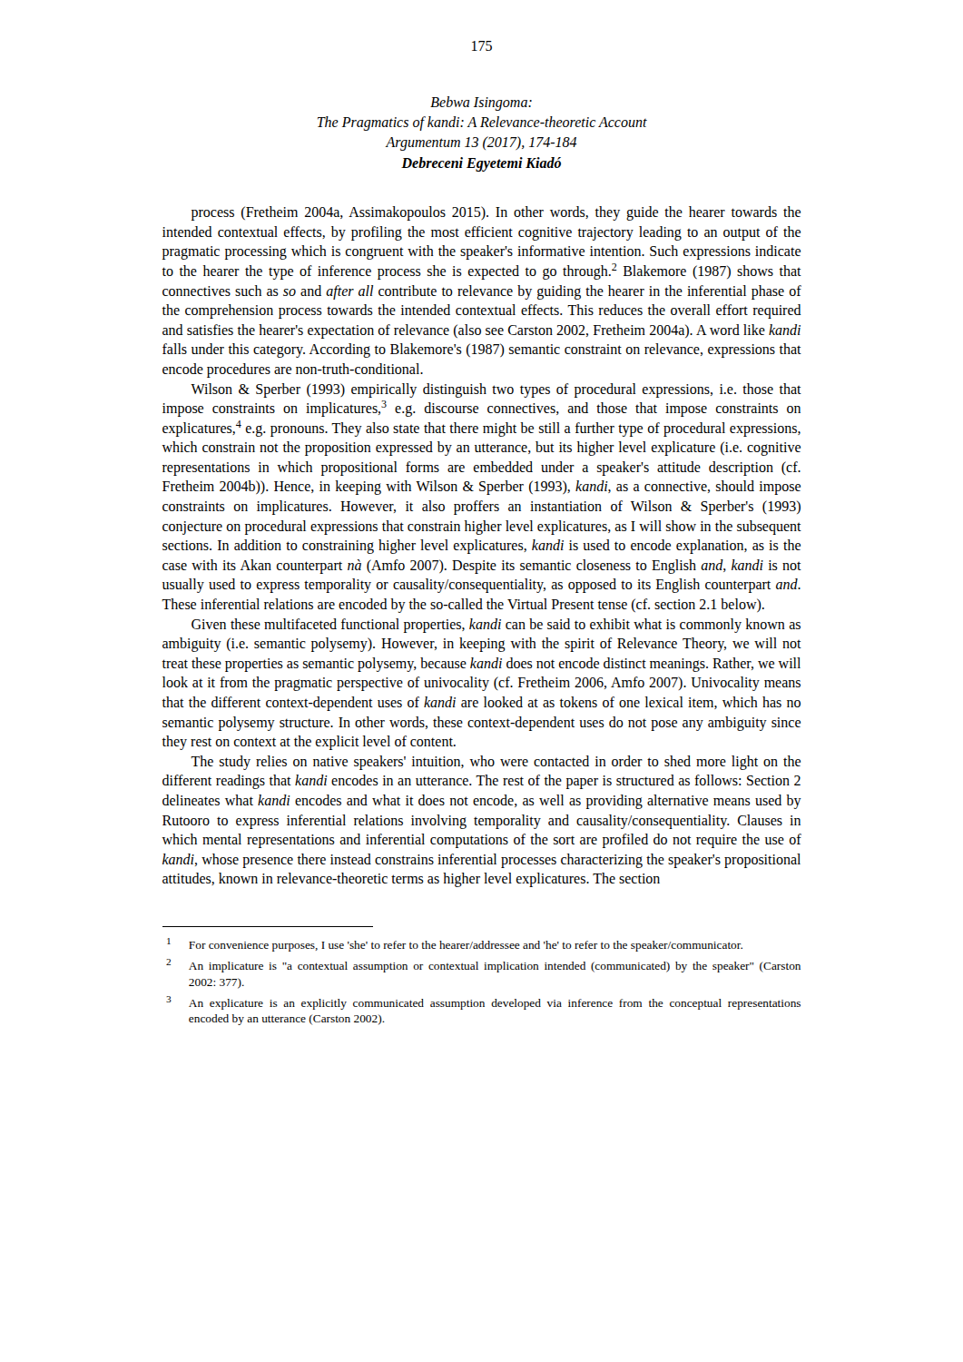175
Bebwa Isingoma: The Pragmatics of kandi: A Relevance-theoretic Account Argumentum 13 (2017), 174-184 Debreceni Egyetemi Kiadó
process (Fretheim 2004a, Assimakopoulos 2015). In other words, they guide the hearer towards the intended contextual effects, by profiling the most efficient cognitive trajectory leading to an output of the pragmatic processing which is congruent with the speaker's informative intention. Such expressions indicate to the hearer the type of inference process she is expected to go through.2 Blakemore (1987) shows that connectives such as so and after all contribute to relevance by guiding the hearer in the inferential phase of the comprehension process towards the intended contextual effects. This reduces the overall effort required and satisfies the hearer's expectation of relevance (also see Carston 2002, Fretheim 2004a). A word like kandi falls under this category. According to Blakemore's (1987) semantic constraint on relevance, expressions that encode procedures are non-truth-conditional.
Wilson & Sperber (1993) empirically distinguish two types of procedural expressions, i.e. those that impose constraints on implicatures,3 e.g. discourse connectives, and those that impose constraints on explicatures,4 e.g. pronouns. They also state that there might be still a further type of procedural expressions, which constrain not the proposition expressed by an utterance, but its higher level explicature (i.e. cognitive representations in which propositional forms are embedded under a speaker's attitude description (cf. Fretheim 2004b)). Hence, in keeping with Wilson & Sperber (1993), kandi, as a connective, should impose constraints on implicatures. However, it also proffers an instantiation of Wilson & Sperber's (1993) conjecture on procedural expressions that constrain higher level explicatures, as I will show in the subsequent sections. In addition to constraining higher level explicatures, kandi is used to encode explanation, as is the case with its Akan counterpart nà (Amfo 2007). Despite its semantic closeness to English and, kandi is not usually used to express temporality or causality/consequentiality, as opposed to its English counterpart and. These inferential relations are encoded by the so-called the Virtual Present tense (cf. section 2.1 below).
Given these multifaceted functional properties, kandi can be said to exhibit what is commonly known as ambiguity (i.e. semantic polysemy). However, in keeping with the spirit of Relevance Theory, we will not treat these properties as semantic polysemy, because kandi does not encode distinct meanings. Rather, we will look at it from the pragmatic perspective of univocality (cf. Fretheim 2006, Amfo 2007). Univocality means that the different context-dependent uses of kandi are looked at as tokens of one lexical item, which has no semantic polysemy structure. In other words, these context-dependent uses do not pose any ambiguity since they rest on context at the explicit level of content.
The study relies on native speakers' intuition, who were contacted in order to shed more light on the different readings that kandi encodes in an utterance. The rest of the paper is structured as follows: Section 2 delineates what kandi encodes and what it does not encode, as well as providing alternative means used by Rutooro to express inferential relations involving temporality and causality/consequentiality. Clauses in which mental representations and inferential computations of the sort are profiled do not require the use of kandi, whose presence there instead constrains inferential processes characterizing the speaker's propositional attitudes, known in relevance-theoretic terms as higher level explicatures. The section
For convenience purposes, I use 'she' to refer to the hearer/addressee and 'he' to refer to the speaker/communicator.
An implicature is "a contextual assumption or contextual implication intended (communicated) by the speaker" (Carston 2002: 377).
An explicature is an explicitly communicated assumption developed via inference from the conceptual representations encoded by an utterance (Carston 2002).